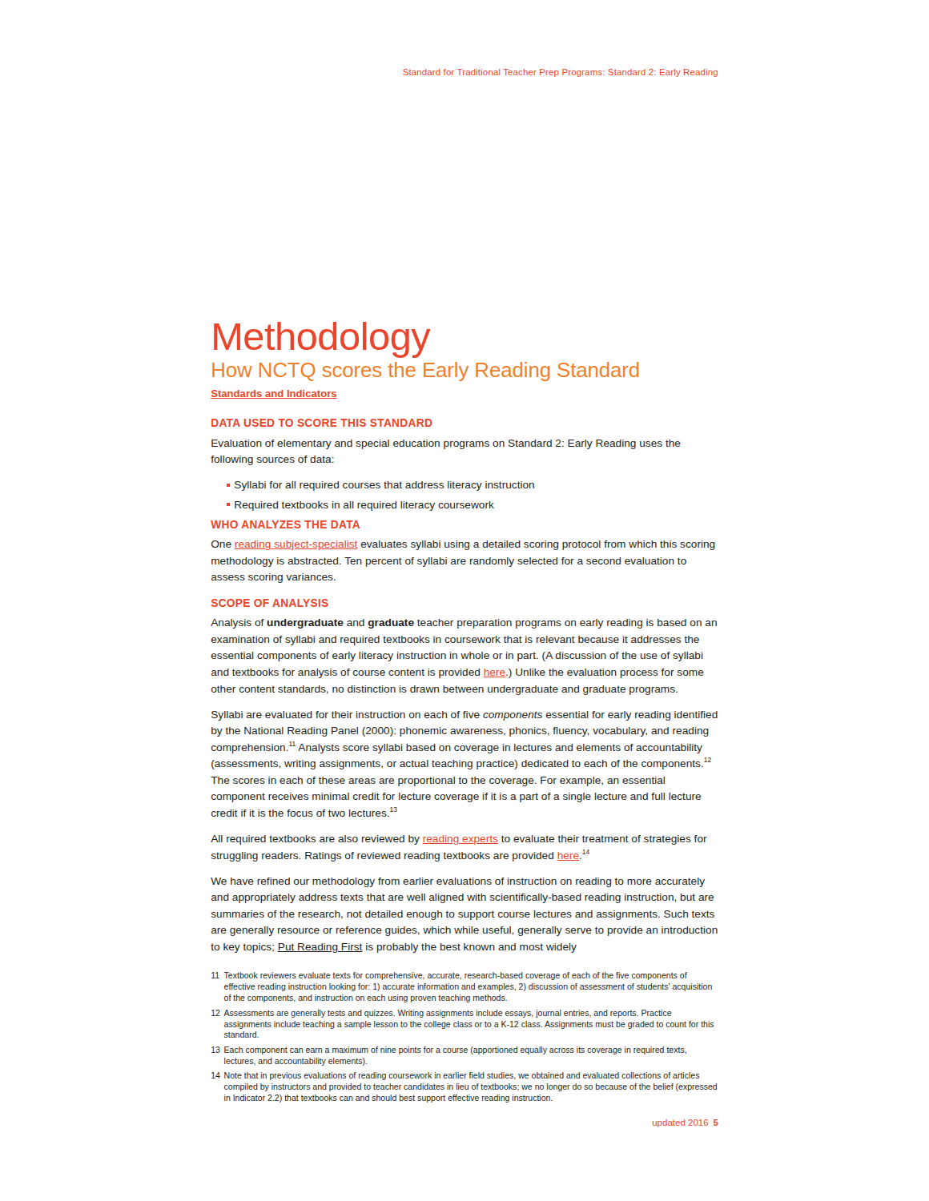Standard for Traditional Teacher Prep Programs: Standard 2: Early Reading
Methodology
How NCTQ scores the Early Reading Standard
Standards and Indicators
Data used to score this standard
Evaluation of elementary and special education programs on Standard 2: Early Reading uses the following sources of data:
Syllabi for all required courses that address literacy instruction
Required textbooks in all required literacy coursework
Who analyzes the data
One reading subject-specialist evaluates syllabi using a detailed scoring protocol from which this scoring methodology is abstracted. Ten percent of syllabi are randomly selected for a second evaluation to assess scoring variances.
Scope of analysis
Analysis of undergraduate and graduate teacher preparation programs on early reading is based on an examination of syllabi and required textbooks in coursework that is relevant because it addresses the essential components of early literacy instruction in whole or in part. (A discussion of the use of syllabi and textbooks for analysis of course content is provided here.) Unlike the evaluation process for some other content standards, no distinction is drawn between undergraduate and graduate programs.
Syllabi are evaluated for their instruction on each of five components essential for early reading identified by the National Reading Panel (2000): phonemic awareness, phonics, fluency, vocabulary, and reading comprehension.11 Analysts score syllabi based on coverage in lectures and elements of accountability (assessments, writing assignments, or actual teaching practice) dedicated to each of the components.12 The scores in each of these areas are proportional to the coverage. For example, an essential component receives minimal credit for lecture coverage if it is a part of a single lecture and full lecture credit if it is the focus of two lectures.13
All required textbooks are also reviewed by reading experts to evaluate their treatment of strategies for struggling readers. Ratings of reviewed reading textbooks are provided here.14
We have refined our methodology from earlier evaluations of instruction on reading to more accurately and appropriately address texts that are well aligned with scientifically-based reading instruction, but are summaries of the research, not detailed enough to support course lectures and assignments. Such texts are generally resource or reference guides, which while useful, generally serve to provide an introduction to key topics; Put Reading First is probably the best known and most widely
Textbook reviewers evaluate texts for comprehensive, accurate, research-based coverage of each of the five components of effective reading instruction looking for: 1) accurate information and examples, 2) discussion of assessment of students' acquisition of the components, and instruction on each using proven teaching methods.
Assessments are generally tests and quizzes. Writing assignments include essays, journal entries, and reports. Practice assignments include teaching a sample lesson to the college class or to a K-12 class. Assignments must be graded to count for this standard.
Each component can earn a maximum of nine points for a course (apportioned equally across its coverage in required texts, lectures, and accountability elements).
Note that in previous evaluations of reading coursework in earlier field studies, we obtained and evaluated collections of articles compiled by instructors and provided to teacher candidates in lieu of textbooks; we no longer do so because of the belief (expressed in Indicator 2.2) that textbooks can and should best support effective reading instruction.
updated 20165